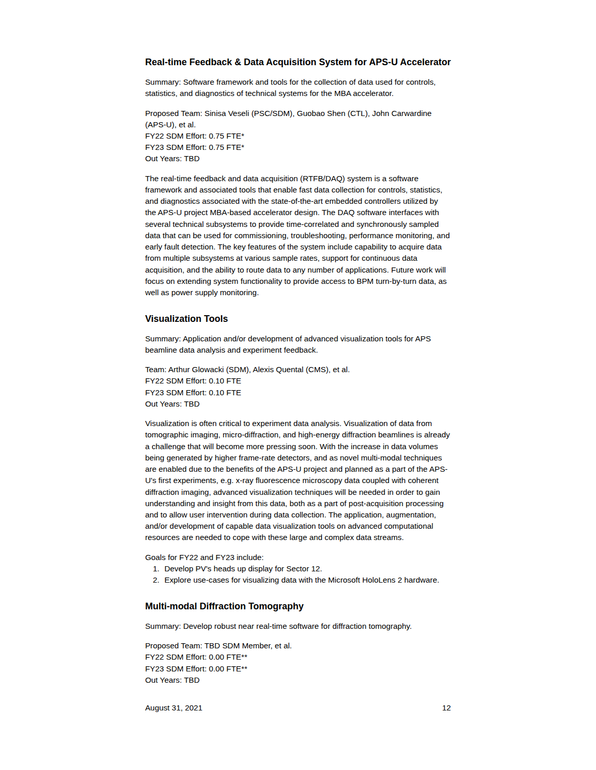Real-time Feedback & Data Acquisition System for APS-U Accelerator
Summary: Software framework and tools for the collection of data used for controls, statistics, and diagnostics of technical systems for the MBA accelerator.
Proposed Team: Sinisa Veseli (PSC/SDM), Guobao Shen (CTL), John Carwardine (APS-U), et al.
FY22 SDM Effort: 0.75 FTE*
FY23 SDM Effort: 0.75 FTE*
Out Years: TBD
The real-time feedback and data acquisition (RTFB/DAQ) system is a software framework and associated tools that enable fast data collection for controls, statistics, and diagnostics associated with the state-of-the-art embedded controllers utilized by the APS-U project MBA-based accelerator design. The DAQ software interfaces with several technical subsystems to provide time-correlated and synchronously sampled data that can be used for commissioning, troubleshooting, performance monitoring, and early fault detection. The key features of the system include capability to acquire data from multiple subsystems at various sample rates, support for continuous data acquisition, and the ability to route data to any number of applications. Future work will focus on extending system functionality to provide access to BPM turn-by-turn data, as well as power supply monitoring.
Visualization Tools
Summary: Application and/or development of advanced visualization tools for APS beamline data analysis and experiment feedback.
Team: Arthur Glowacki (SDM), Alexis Quental (CMS), et al.
FY22 SDM Effort: 0.10 FTE
FY23 SDM Effort: 0.10 FTE
Out Years: TBD
Visualization is often critical to experiment data analysis. Visualization of data from tomographic imaging, micro-diffraction, and high-energy diffraction beamlines is already a challenge that will become more pressing soon. With the increase in data volumes being generated by higher frame-rate detectors, and as novel multi-modal techniques are enabled due to the benefits of the APS-U project and planned as a part of the APS-U's first experiments, e.g. x-ray fluorescence microscopy data coupled with coherent diffraction imaging, advanced visualization techniques will be needed in order to gain understanding and insight from this data, both as a part of post-acquisition processing and to allow user intervention during data collection. The application, augmentation, and/or development of capable data visualization tools on advanced computational resources are needed to cope with these large and complex data streams.
Goals for FY22 and FY23 include:
Develop PV's heads up display for Sector 12.
Explore use-cases for visualizing data with the Microsoft HoloLens 2 hardware.
Multi-modal Diffraction Tomography
Summary: Develop robust near real-time software for diffraction tomography.
Proposed Team: TBD SDM Member, et al.
FY22 SDM Effort: 0.00 FTE**
FY23 SDM Effort: 0.00 FTE**
Out Years: TBD
August 31, 2021 12